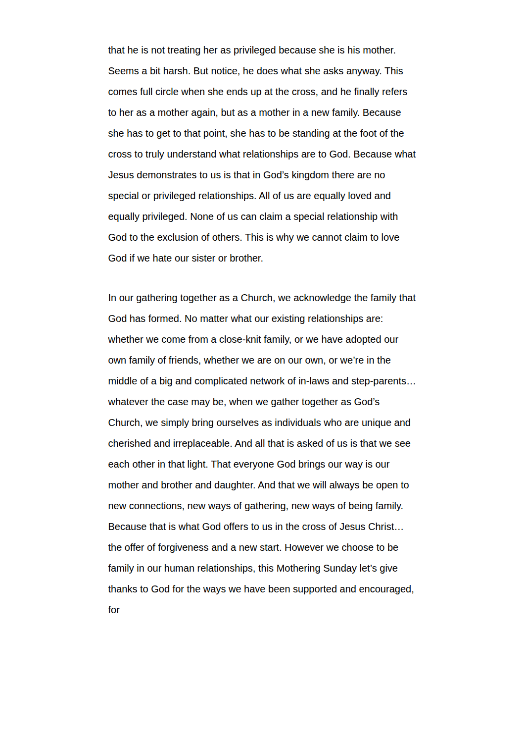that he is not treating her as privileged because she is his mother. Seems a bit harsh. But notice, he does what she asks anyway. This comes full circle when she ends up at the cross, and he finally refers to her as a mother again, but as a mother in a new family. Because she has to get to that point, she has to be standing at the foot of the cross to truly understand what relationships are to God. Because what Jesus demonstrates to us is that in God’s kingdom there are no special or privileged relationships. All of us are equally loved and equally privileged. None of us can claim a special relationship with God to the exclusion of others. This is why we cannot claim to love God if we hate our sister or brother.
In our gathering together as a Church, we acknowledge the family that God has formed. No matter what our existing relationships are: whether we come from a close-knit family, or we have adopted our own family of friends, whether we are on our own, or we’re in the middle of a big and complicated network of in-laws and step-parents…whatever the case may be, when we gather together as God’s Church, we simply bring ourselves as individuals who are unique and cherished and irreplaceable. And all that is asked of us is that we see each other in that light. That everyone God brings our way is our mother and brother and daughter. And that we will always be open to new connections, new ways of gathering, new ways of being family. Because that is what God offers to us in the cross of Jesus Christ…the offer of forgiveness and a new start. However we choose to be family in our human relationships, this Mothering Sunday let’s give thanks to God for the ways we have been supported and encouraged, for